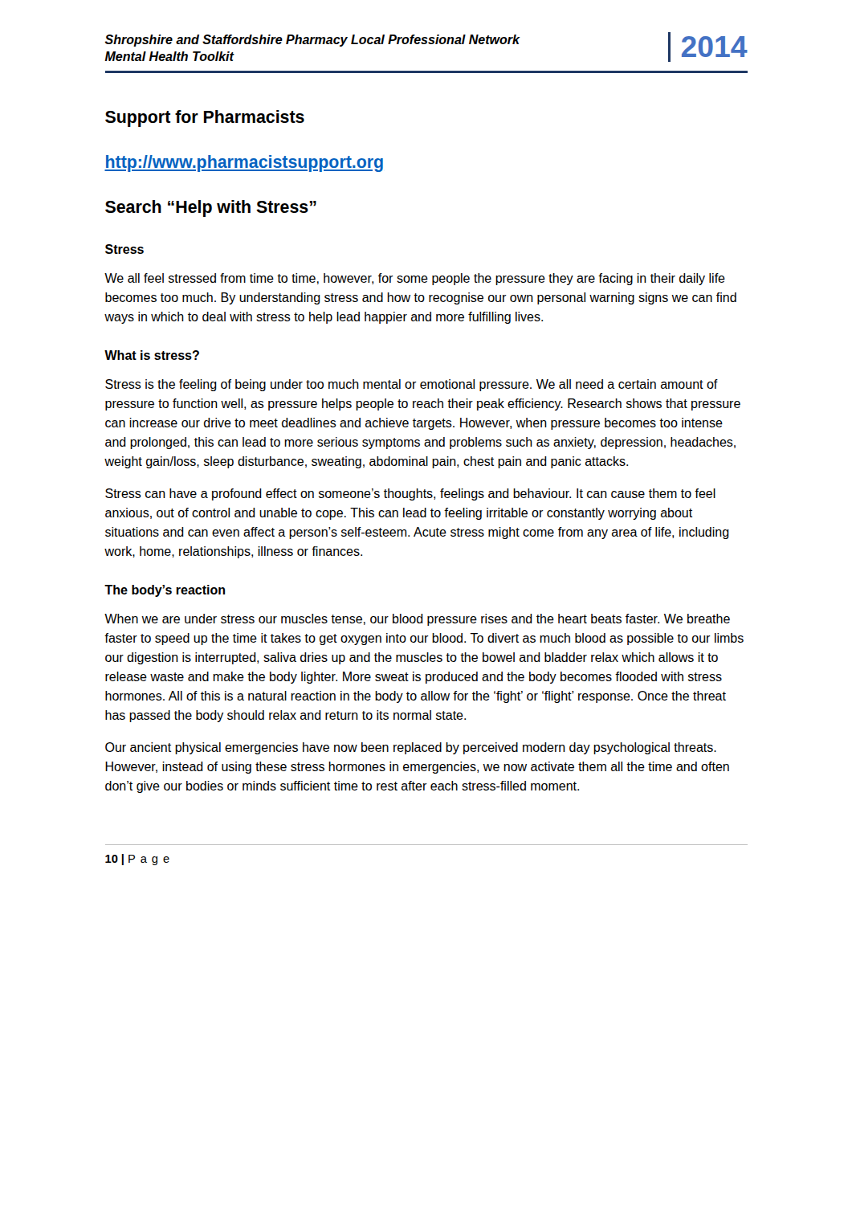Shropshire and Staffordshire Pharmacy Local Professional Network
Mental Health Toolkit
2014
Support for Pharmacists
http://www.pharmacistsupport.org
Search “Help with Stress”
Stress
We all feel stressed from time to time, however, for some people the pressure they are facing in their daily life becomes too much. By understanding stress and how to recognise our own personal warning signs we can find ways in which to deal with stress to help lead happier and more fulfilling lives.
What is stress?
Stress is the feeling of being under too much mental or emotional pressure. We all need a certain amount of pressure to function well, as pressure helps people to reach their peak efficiency. Research shows that pressure can increase our drive to meet deadlines and achieve targets. However, when pressure becomes too intense and prolonged, this can lead to more serious symptoms and problems such as anxiety, depression, headaches, weight gain/loss, sleep disturbance, sweating, abdominal pain, chest pain and panic attacks.
Stress can have a profound effect on someone’s thoughts, feelings and behaviour. It can cause them to feel anxious, out of control and unable to cope. This can lead to feeling irritable or constantly worrying about situations and can even affect a person’s self-esteem. Acute stress might come from any area of life, including work, home, relationships, illness or finances.
The body’s reaction
When we are under stress our muscles tense, our blood pressure rises and the heart beats faster. We breathe faster to speed up the time it takes to get oxygen into our blood. To divert as much blood as possible to our limbs our digestion is interrupted, saliva dries up and the muscles to the bowel and bladder relax which allows it to release waste and make the body lighter. More sweat is produced and the body becomes flooded with stress hormones. All of this is a natural reaction in the body to allow for the ‘fight’ or ‘flight’ response. Once the threat has passed the body should relax and return to its normal state.
Our ancient physical emergencies have now been replaced by perceived modern day psychological threats. However, instead of using these stress hormones in emergencies, we now activate them all the time and often don’t give our bodies or minds sufficient time to rest after each stress-filled moment.
10 | P a g e